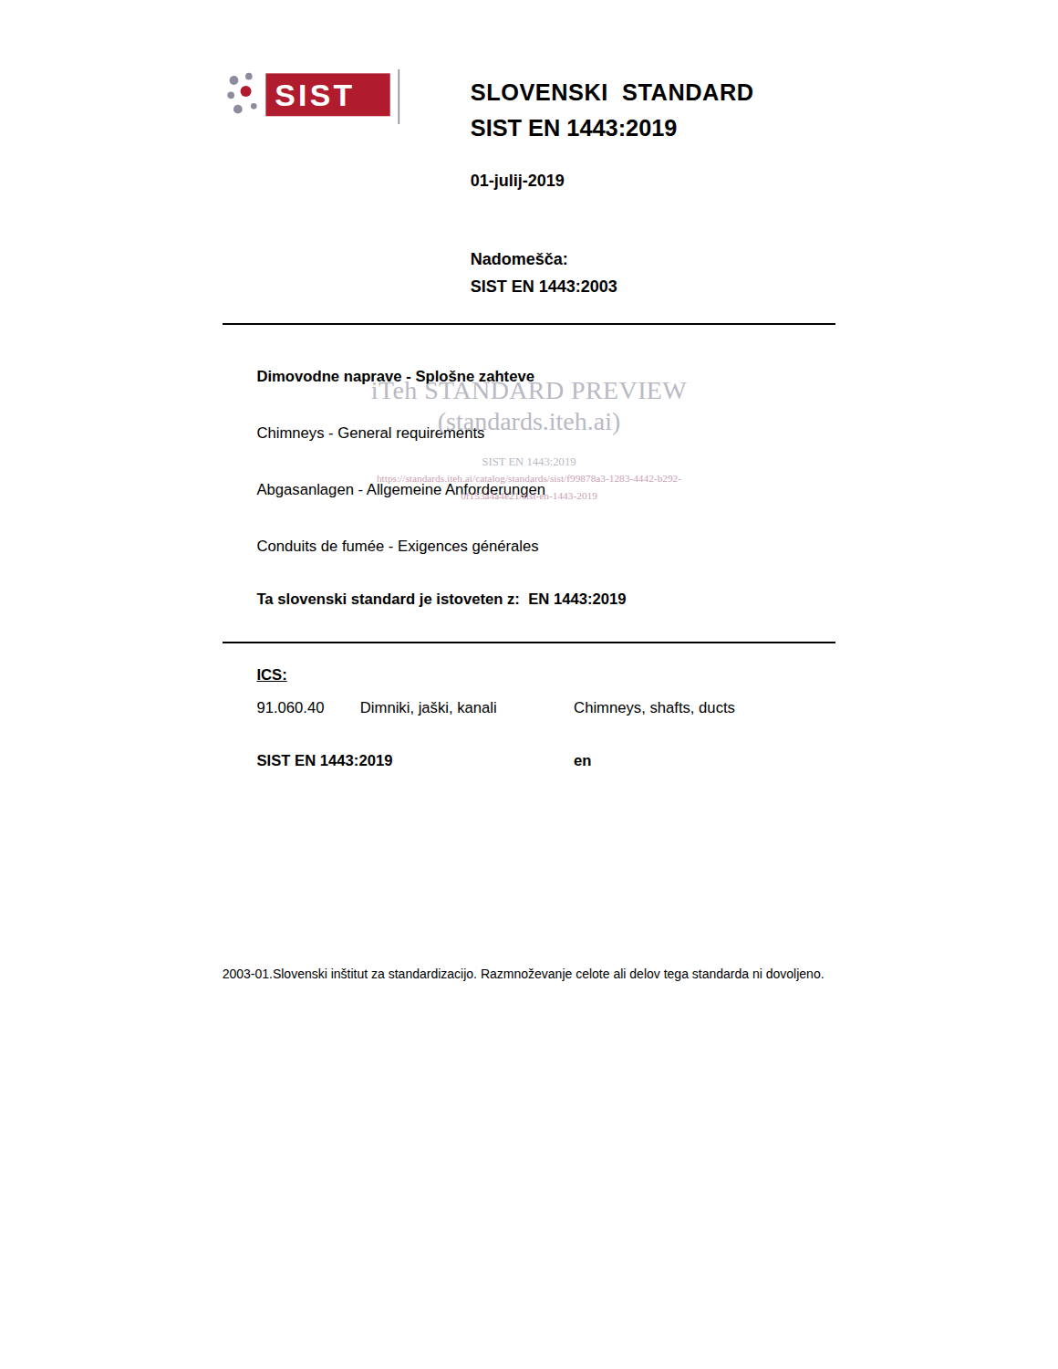SIST
SLOVENSKI STANDARD
SIST EN 1443:2019
01-julij-2019
Nadomešča:
SIST EN 1443:2003
Dimovodne naprave - Splošne zahteve
Chimneys - General requirements
Abgasanlagen - Allgemeine Anforderungen
Conduits de fumée - Exigences générales
Ta slovenski standard je istoveten z: EN 1443:2019
iTeh STANDARD PREVIEW
(standards.iteh.ai)
SIST EN 1443:2019
https://standards.iteh.ai/catalog/standards/sist/f99878a3-1283-4442-b292-
0f153a4a4e21/sist-en-1443-2019
ICS:
| 91.060.40 | Dimniki, jaški, kanali | Chimneys, shafts, ducts |
SIST EN 1443:2019
en
2003-01.Slovenski inštitut za standardizacijo. Razmnoževanje celote ali delov tega standarda ni dovoljeno.